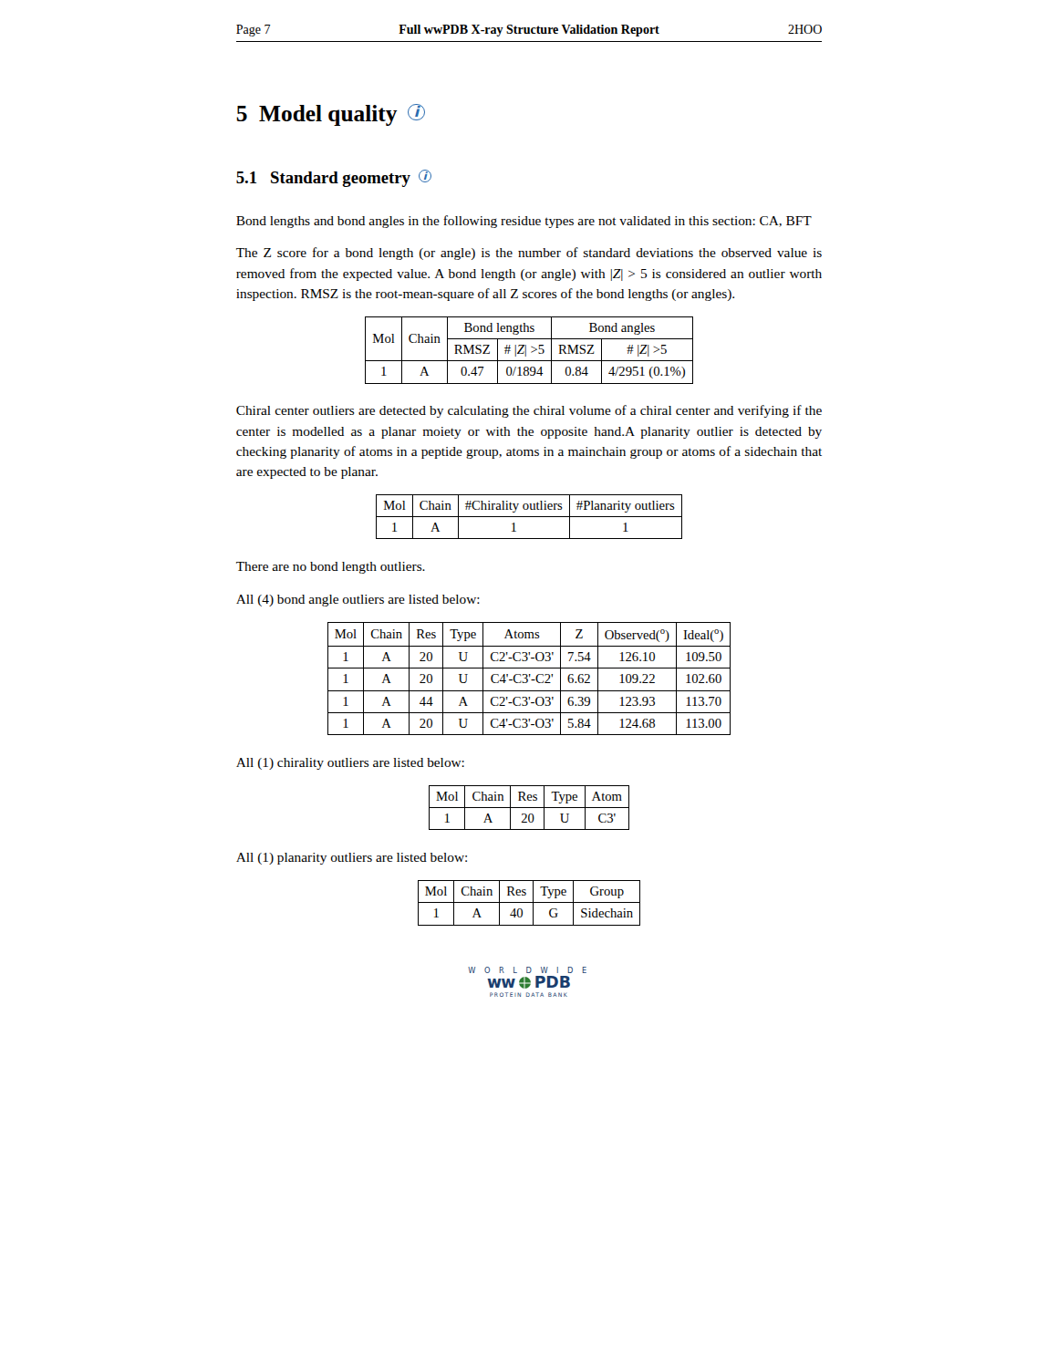Page 7
Full wwPDB X-ray Structure Validation Report
2HOO
5 Model quality i
5.1 Standard geometry i
Bond lengths and bond angles in the following residue types are not validated in this section: CA, BFT
The Z score for a bond length (or angle) is the number of standard deviations the observed value is removed from the expected value. A bond length (or angle) with |Z| > 5 is considered an outlier worth inspection. RMSZ is the root-mean-square of all Z scores of the bond lengths (or angles).
| Mol | Chain | Bond lengths | Bond angles |
| --- | --- | --- | --- |
| RMSZ | # / Z / >5 | RMSZ | # / Z / >5 |
| 1 | A | 0.47 | 0/1894 | 0.84 | 4/2951 (0.1%) |
Chiral center outliers are detected by calculating the chiral volume of a chiral center and verifying if the center is modelled as a planar moiety or with the opposite hand.A planarity outlier is detected by checking planarity of atoms in a peptide group, atoms in a mainchain group or atoms of a sidechain that are expected to be planar.
| Mol | Chain | #Chirality outliers | #Planarity outliers |
| --- | --- | --- | --- |
| 1 | A | 1 | 1 |
There are no bond length outliers.
All (4) bond angle outliers are listed below:
| Mol | Chain | Res | Type | Atoms | Z | Observed( o ) | Ideal( o ) |
| --- | --- | --- | --- | --- | --- | --- | --- |
| 1 | A | 20 | U | C2'-C3'-O3' | 7.54 | 126.10 | 109.50 |
| 1 | A | 20 | U | C4'-C3'-C2' | 6.62 | 109.22 | 102.60 |
| 1 | A | 44 | A | C2'-C3'-O3' | 6.39 | 123.93 | 113.70 |
| 1 | A | 20 | U | C4'-C3'-O3' | 5.84 | 124.68 | 113.00 |
All (1) chirality outliers are listed below:
| Mol | Chain | Res | Type | Atom |
| --- | --- | --- | --- | --- |
| 1 | A | 20 | U | C3' |
All (1) planarity outliers are listed below:
| Mol | Chain | Res | Type | Group |
| --- | --- | --- | --- | --- |
| 1 | A | 40 | G | Sidechain |
W O R L D W I D E
ww PDB
PROTEIN DATA BANK